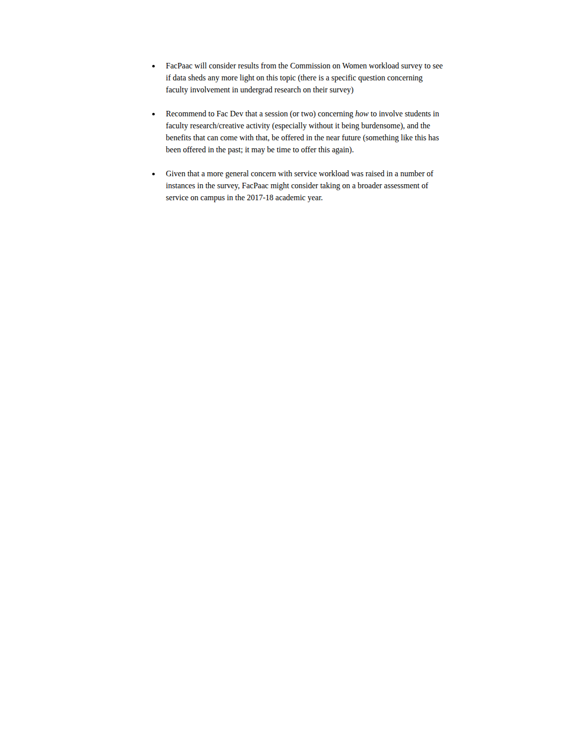FacPaac will consider results from the Commission on Women workload survey to see if data sheds any more light on this topic (there is a specific question concerning faculty involvement in undergrad research on their survey)
Recommend to Fac Dev that a session (or two) concerning how to involve students in faculty research/creative activity (especially without it being burdensome), and the benefits that can come with that, be offered in the near future (something like this has been offered in the past; it may be time to offer this again).
Given that a more general concern with service workload was raised in a number of instances in the survey, FacPaac might consider taking on a broader assessment of service on campus in the 2017-18 academic year.